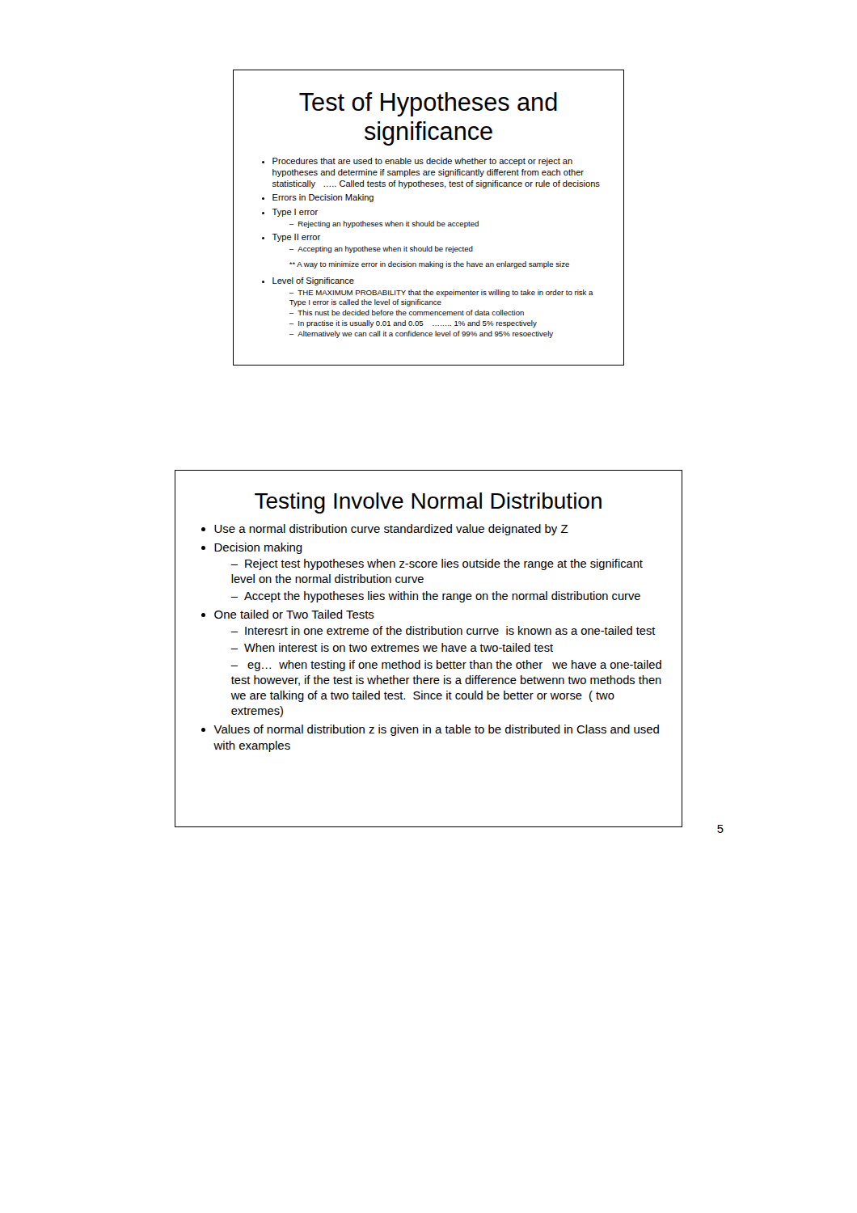Test of Hypotheses and
significance
Procedures that are used to enable us decide whether to accept or reject an hypotheses and determine if samples are significantly different from each other statistically ….. Called tests of hypotheses, test of significance or rule of decisions
Errors in Decision Making
Type I error
Rejecting an hypotheses when it should be accepted
Type II error
Accepting an hypothese when it should be rejected
** A way to minimize error in decision making is the have an enlarged sample size
Level of Significance
THE MAXIMUM PROBABILITY that the expeimenter is willing to take in order to risk a Type I error is called the level of significance
This nust be decided before the commencement of data collection
In practise it is usually 0.01 and 0.05 …….. 1% and 5% respectively
Alternatively we can call it a confidence level of 99% and 95% resoectively
Testing Involve Normal Distribution
Use a normal distribution curve standardized value deignated by Z
Decision making
Reject test hypotheses when z-score lies outside the range at the significant level on the normal distribution curve
Accept the hypotheses lies within the range on the normal distribution curve
One tailed or Two Tailed Tests
Interesrt in one extreme of the distribution currve is known as a one-tailed test
When interest is on two extremes we have a two-tailed test
eg… when testing if one method is better than the other we have a one-tailed test however, if the test is whether there is a difference betwenn two methods then we are talking of a two tailed test. Since it could be better or worse ( two extremes)
Values of normal distribution z is given in a table to be distributed in Class and used with examples
5